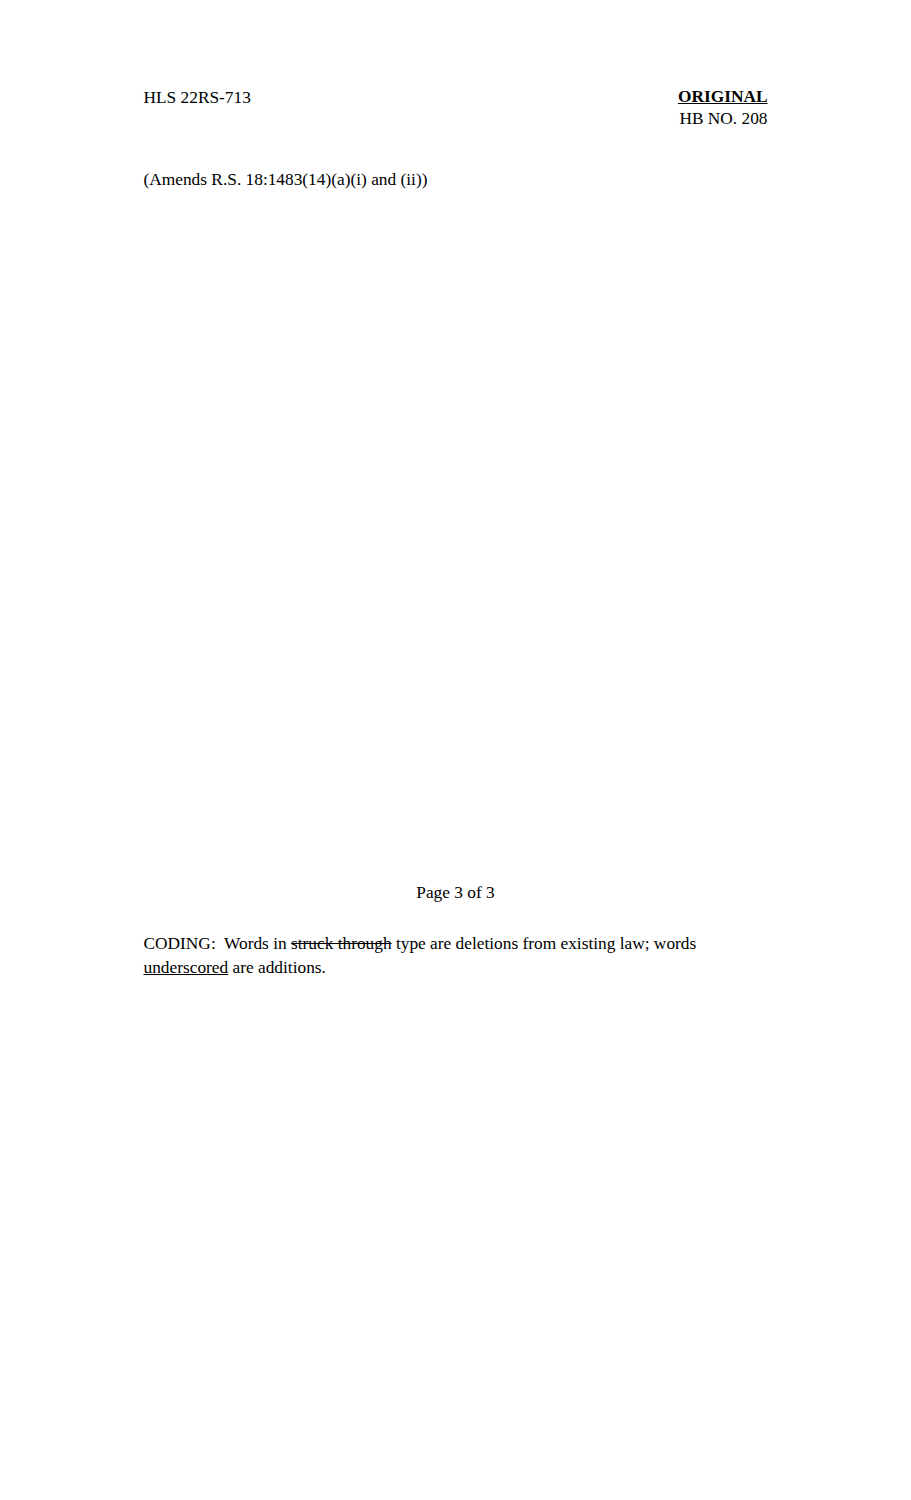HLS 22RS-713
ORIGINAL HB NO. 208
(Amends R.S. 18:1483(14)(a)(i) and (ii))
Page 3 of 3
CODING: Words in struck through type are deletions from existing law; words underscored are additions.